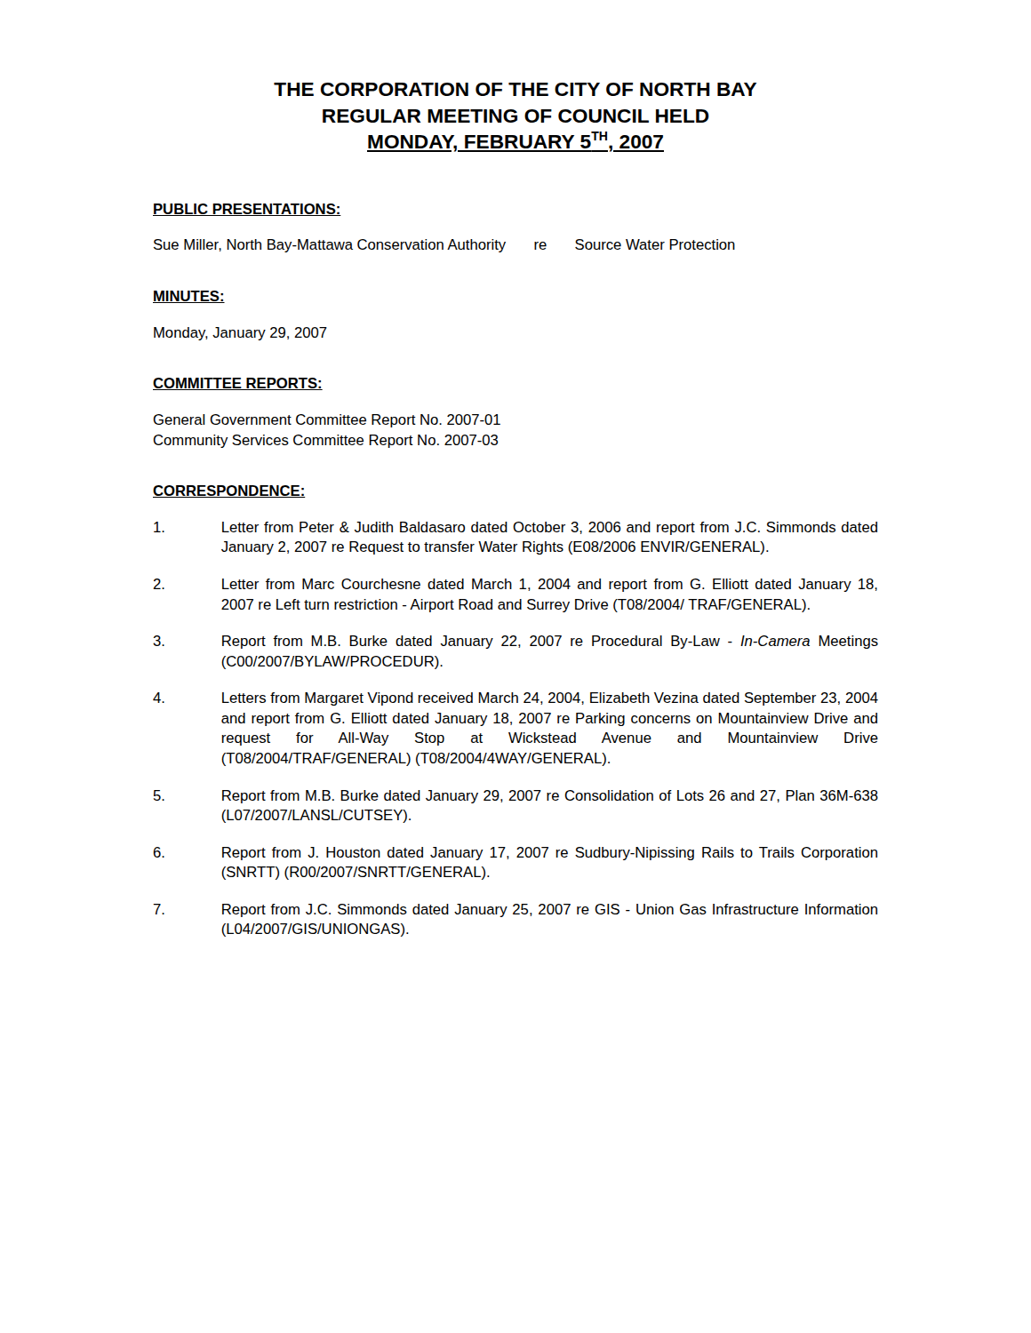THE CORPORATION OF THE CITY OF NORTH BAY
REGULAR MEETING OF COUNCIL HELD
MONDAY, FEBRUARY 5TH, 2007
PUBLIC PRESENTATIONS:
Sue Miller, North Bay-Mattawa Conservation Authority re Source Water Protection
MINUTES:
Monday, January 29, 2007
COMMITTEE REPORTS:
General Government Committee Report No. 2007-01
Community Services Committee Report No. 2007-03
CORRESPONDENCE:
1. Letter from Peter & Judith Baldasaro dated October 3, 2006 and report from J.C. Simmonds dated January 2, 2007 re Request to transfer Water Rights (E08/2006 ENVIR/GENERAL).
2. Letter from Marc Courchesne dated March 1, 2004 and report from G. Elliott dated January 18, 2007 re Left turn restriction - Airport Road and Surrey Drive (T08/2004/ TRAF/GENERAL).
3. Report from M.B. Burke dated January 22, 2007 re Procedural By-Law - In-Camera Meetings (C00/2007/BYLAW/PROCEDUR).
4. Letters from Margaret Vipond received March 24, 2004, Elizabeth Vezina dated September 23, 2004 and report from G. Elliott dated January 18, 2007 re Parking concerns on Mountainview Drive and request for All-Way Stop at Wickstead Avenue and Mountainview Drive (T08/2004/TRAF/GENERAL) (T08/2004/4WAY/GENERAL).
5. Report from M.B. Burke dated January 29, 2007 re Consolidation of Lots 26 and 27, Plan 36M-638 (L07/2007/LANSL/CUTSEY).
6. Report from J. Houston dated January 17, 2007 re Sudbury-Nipissing Rails to Trails Corporation (SNRTT) (R00/2007/SNRTT/GENERAL).
7. Report from J.C. Simmonds dated January 25, 2007 re GIS - Union Gas Infrastructure Information (L04/2007/GIS/UNIONGAS).